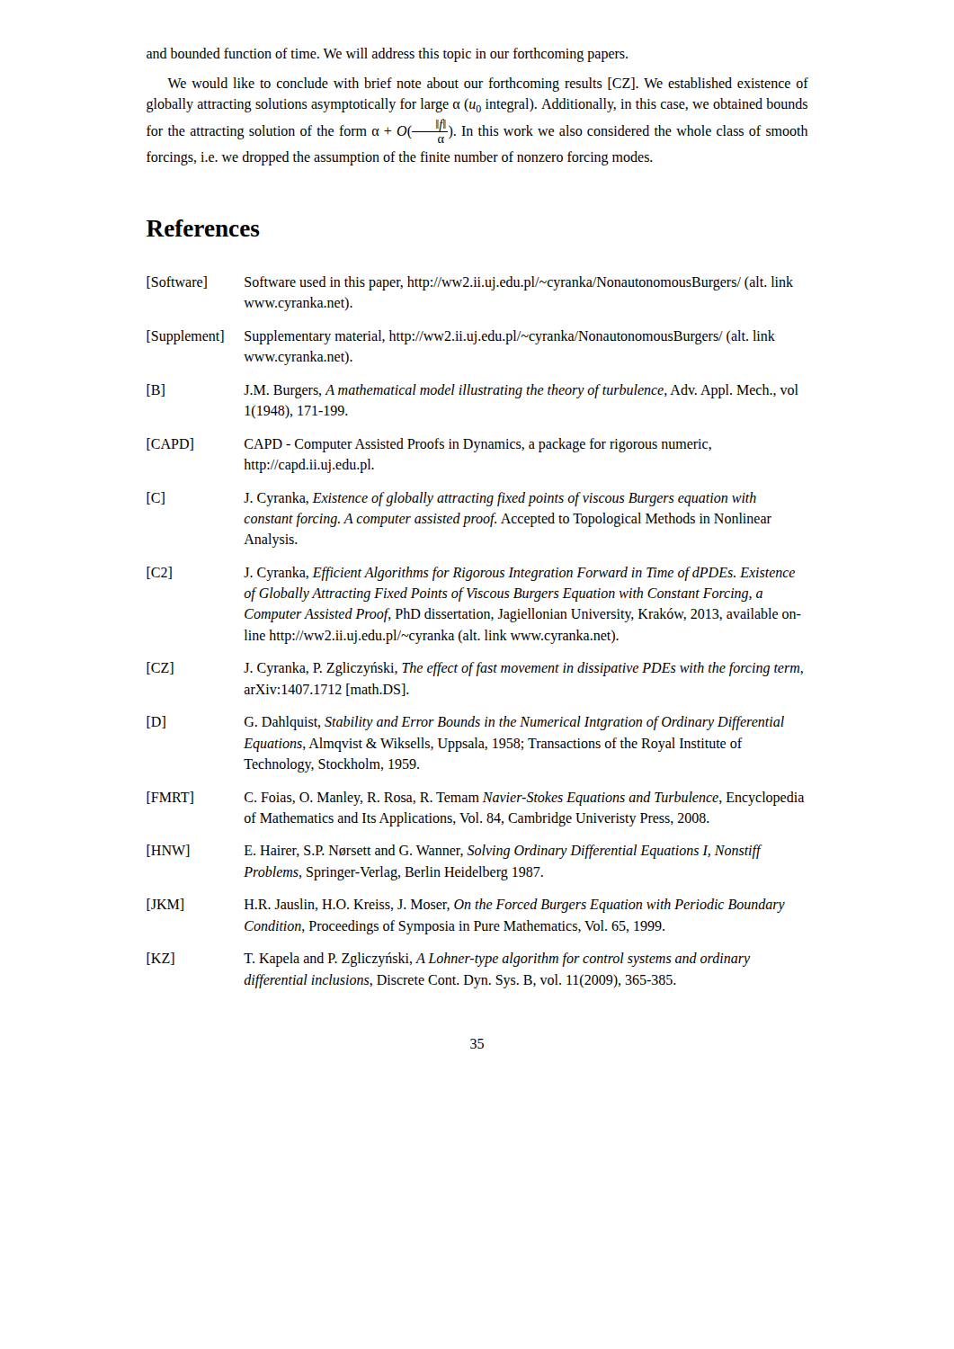and bounded function of time. We will address this topic in our forthcoming papers.
We would like to conclude with brief note about our forthcoming results [CZ]. We established existence of globally attracting solutions asymptotically for large α (u0 integral). Additionally, in this case, we obtained bounds for the attracting solution of the form α + O(‖f‖α). In this work we also considered the whole class of smooth forcings, i.e. we dropped the assumption of the finite number of nonzero forcing modes.
References
[Software]
Software used in this paper, http://ww2.ii.uj.edu.pl/~cyranka/NonautonomousBurgers/ (alt. link www.cyranka.net).
[Supplement]
Supplementary material, http://ww2.ii.uj.edu.pl/~cyranka/NonautonomousBurgers/ (alt. link www.cyranka.net).
[B]
J.M. Burgers, A mathematical model illustrating the theory of turbulence, Adv. Appl. Mech., vol 1(1948), 171-199.
[CAPD]
CAPD - Computer Assisted Proofs in Dynamics, a package for rigorous numeric, http://capd.ii.uj.edu.pl.
[C]
J. Cyranka, Existence of globally attracting fixed points of viscous Burgers equation with constant forcing. A computer assisted proof. Accepted to Topological Methods in Nonlinear Analysis.
[C2]
J. Cyranka, Efficient Algorithms for Rigorous Integration Forward in Time of dPDEs. Existence of Globally Attracting Fixed Points of Viscous Burgers Equation with Constant Forcing, a Computer Assisted Proof, PhD dissertation, Jagiellonian University, Kraków, 2013, available on-line http://ww2.ii.uj.edu.pl/~cyranka (alt. link www.cyranka.net).
[CZ]
J. Cyranka, P. Zgliczyński, The effect of fast movement in dissipative PDEs with the forcing term, arXiv:1407.1712 [math.DS].
[D]
G. Dahlquist, Stability and Error Bounds in the Numerical Intgration of Ordinary Differential Equations, Almqvist & Wiksells, Uppsala, 1958; Transactions of the Royal Institute of Technology, Stockholm, 1959.
[FMRT]
C. Foias, O. Manley, R. Rosa, R. Temam Navier-Stokes Equations and Turbulence, Encyclopedia of Mathematics and Its Applications, Vol. 84, Cambridge Univeristy Press, 2008.
[HNW]
E. Hairer, S.P. Nørsett and G. Wanner, Solving Ordinary Differential Equations I, Nonstiff Problems, Springer-Verlag, Berlin Heidelberg 1987.
[JKM]
H.R. Jauslin, H.O. Kreiss, J. Moser, On the Forced Burgers Equation with Periodic Boundary Condition, Proceedings of Symposia in Pure Mathematics, Vol. 65, 1999.
[KZ]
T. Kapela and P. Zgliczyński, A Lohner-type algorithm for control systems and ordinary differential inclusions, Discrete Cont. Dyn. Sys. B, vol. 11(2009), 365-385.
35